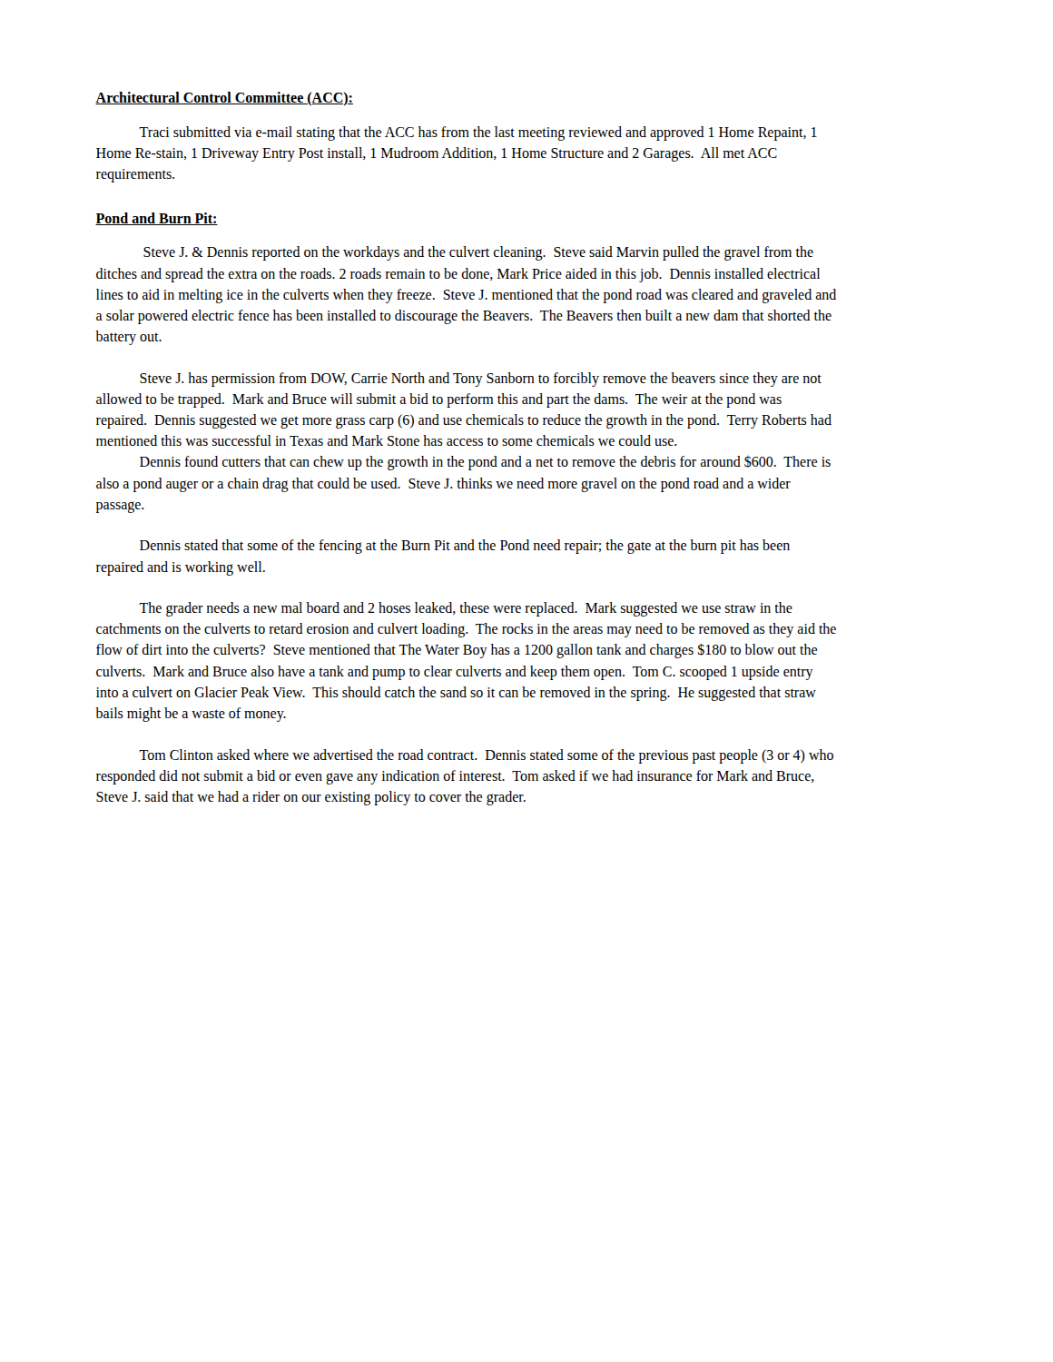Architectural Control Committee (ACC):
Traci submitted via e-mail stating that the ACC has from the last meeting reviewed and approved 1 Home Repaint, 1 Home Re-stain, 1 Driveway Entry Post install, 1 Mudroom Addition, 1 Home Structure and 2 Garages. All met ACC requirements.
Pond and Burn Pit:
Steve J. & Dennis reported on the workdays and the culvert cleaning. Steve said Marvin pulled the gravel from the ditches and spread the extra on the roads. 2 roads remain to be done, Mark Price aided in this job. Dennis installed electrical lines to aid in melting ice in the culverts when they freeze. Steve J. mentioned that the pond road was cleared and graveled and a solar powered electric fence has been installed to discourage the Beavers. The Beavers then built a new dam that shorted the battery out.
Steve J. has permission from DOW, Carrie North and Tony Sanborn to forcibly remove the beavers since they are not allowed to be trapped. Mark and Bruce will submit a bid to perform this and part the dams. The weir at the pond was repaired. Dennis suggested we get more grass carp (6) and use chemicals to reduce the growth in the pond. Terry Roberts had mentioned this was successful in Texas and Mark Stone has access to some chemicals we could use.
Dennis found cutters that can chew up the growth in the pond and a net to remove the debris for around $600. There is also a pond auger or a chain drag that could be used. Steve J. thinks we need more gravel on the pond road and a wider passage.
Dennis stated that some of the fencing at the Burn Pit and the Pond need repair; the gate at the burn pit has been repaired and is working well.
The grader needs a new mal board and 2 hoses leaked, these were replaced. Mark suggested we use straw in the catchments on the culverts to retard erosion and culvert loading. The rocks in the areas may need to be removed as they aid the flow of dirt into the culverts? Steve mentioned that The Water Boy has a 1200 gallon tank and charges $180 to blow out the culverts. Mark and Bruce also have a tank and pump to clear culverts and keep them open. Tom C. scooped 1 upside entry into a culvert on Glacier Peak View. This should catch the sand so it can be removed in the spring. He suggested that straw bails might be a waste of money.
Tom Clinton asked where we advertised the road contract. Dennis stated some of the previous past people (3 or 4) who responded did not submit a bid or even gave any indication of interest. Tom asked if we had insurance for Mark and Bruce, Steve J. said that we had a rider on our existing policy to cover the grader.